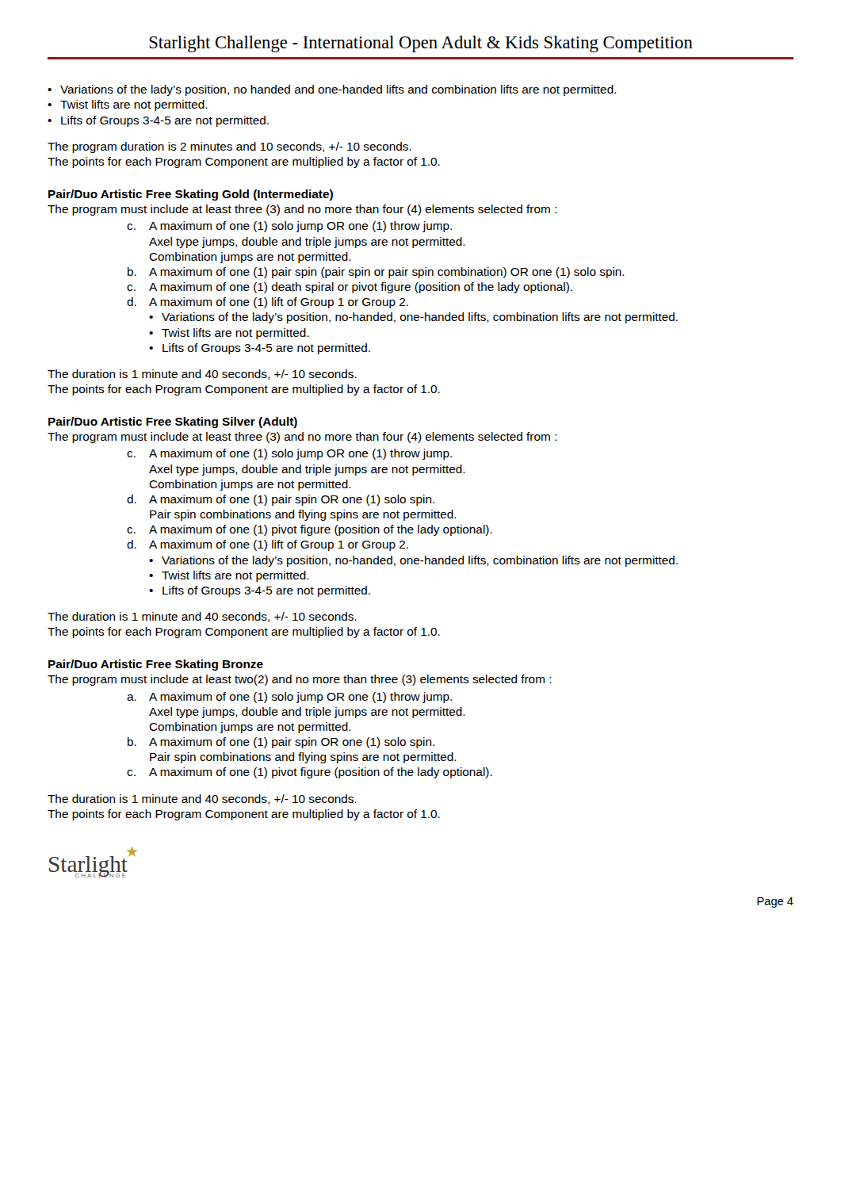Starlight Challenge - International Open Adult & Kids Skating Competition
Variations of the lady’s position, no handed and one-handed lifts and combination lifts are not permitted.
Twist lifts are not permitted.
Lifts of Groups 3-4-5 are not permitted.
The program duration is 2 minutes and 10 seconds, +/- 10 seconds.
The points for each Program Component are multiplied by a factor of 1.0.
Pair/Duo Artistic Free Skating Gold (Intermediate)
The program must include at least three (3) and no more than four (4) elements selected from :
c. A maximum of one (1) solo jump OR one (1) throw jump. Axel type jumps, double and triple jumps are not permitted. Combination jumps are not permitted.
b. A maximum of one (1) pair spin (pair spin or pair spin combination) OR one (1) solo spin.
c. A maximum of one (1) death spiral or pivot figure (position of the lady optional).
d. A maximum of one (1) lift of Group 1 or Group 2.
Variations of the lady’s position, no-handed, one-handed lifts, combination lifts are not permitted.
Twist lifts are not permitted.
Lifts of Groups 3-4-5 are not permitted.
The duration is 1 minute and 40 seconds, +/- 10 seconds.
The points for each Program Component are multiplied by a factor of 1.0.
Pair/Duo Artistic Free Skating Silver (Adult)
The program must include at least three (3) and no more than four (4) elements selected from :
c. A maximum of one (1) solo jump OR one (1) throw jump. Axel type jumps, double and triple jumps are not permitted. Combination jumps are not permitted.
d. A maximum of one (1) pair spin OR one (1) solo spin. Pair spin combinations and flying spins are not permitted.
c. A maximum of one (1) pivot figure (position of the lady optional).
d. A maximum of one (1) lift of Group 1 or Group 2.
Variations of the lady’s position, no-handed, one-handed lifts, combination lifts are not permitted.
Twist lifts are not permitted.
Lifts of Groups 3-4-5 are not permitted.
The duration is 1 minute and 40 seconds, +/- 10 seconds.
The points for each Program Component are multiplied by a factor of 1.0.
Pair/Duo Artistic Free Skating Bronze
The program must include at least two(2) and no more than three (3) elements selected from :
a. A maximum of one (1) solo jump OR one (1) throw jump. Axel type jumps, double and triple jumps are not permitted. Combination jumps are not permitted.
b. A maximum of one (1) pair spin OR one (1) solo spin. Pair spin combinations and flying spins are not permitted.
c. A maximum of one (1) pivot figure (position of the lady optional).
The duration is 1 minute and 40 seconds, +/- 10 seconds.
The points for each Program Component are multiplied by a factor of 1.0.
Starlight★ CHALLENGE
Page 4